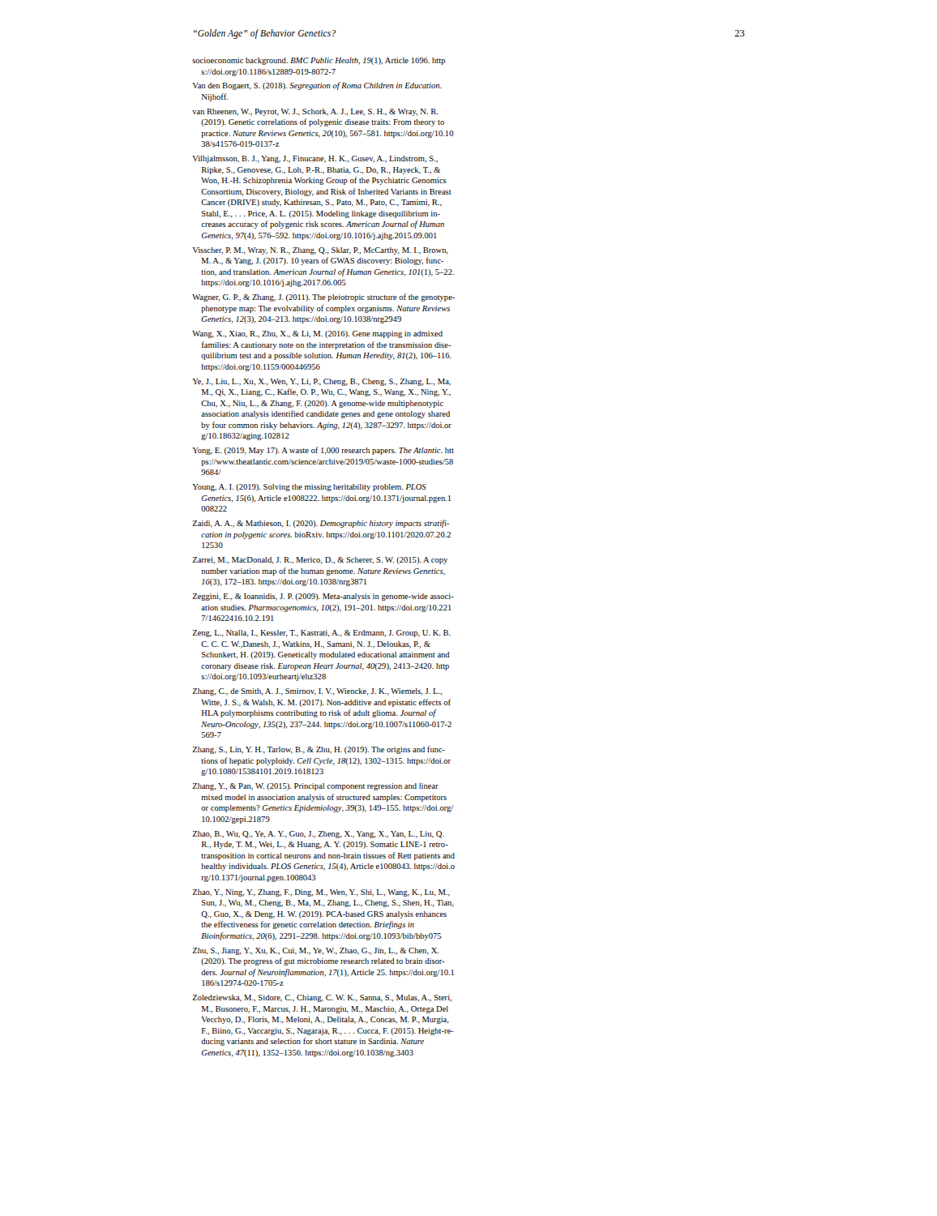“Golden Age” of Behavior Genetics? 23
socioeconomic background. BMC Public Health, 19(1), Article 1696. https://doi.org/10.1186/s12889-019-8072-7
Van den Bogaert, S. (2018). Segregation of Roma Children in Education. Nijhoff.
van Rheenen, W., Peyrot, W. J., Schork, A. J., Lee, S. H., & Wray, N. R. (2019). Genetic correlations of polygenic disease traits: From theory to practice. Nature Reviews Genetics, 20(10), 567–581. https://doi.org/10.1038/s41576-019-0137-z
Vilhjalmsson, B. J., Yang, J., Finucane, H. K., Gusev, A., Lindstrom, S., Ripke, S., Genovese, G., Loh, P.-R., Bhatia, G., Do, R., Hayeck, T., & Won, H.-H. Schizophrenia Working Group of the Psychiatric Genomics Consortium, Discovery, Biology, and Risk of Inherited Variants in Breast Cancer (DRIVE) study, Kathiresan, S., Pato, M., Pato, C., Tamimi, R., Stahl, E., . . . Price, A. L. (2015). Modeling linkage disequilibrium increases accuracy of polygenic risk scores. American Journal of Human Genetics, 97(4), 576–592. https://doi.org/10.1016/j.ajhg.2015.09.001
Visscher, P. M., Wray, N. R., Zhang, Q., Sklar, P., McCarthy, M. I., Brown, M. A., & Yang, J. (2017). 10 years of GWAS discovery: Biology, function, and translation. American Journal of Human Genetics, 101(1), 5–22. https://doi.org/10.1016/j.ajhg.2017.06.005
Wagner, G. P., & Zhang, J. (2011). The pleiotropic structure of the genotype-phenotype map: The evolvability of complex organisms. Nature Reviews Genetics, 12(3), 204–213. https://doi.org/10.1038/nrg2949
Wang, X., Xiao, R., Zhu, X., & Li, M. (2016). Gene mapping in admixed families: A cautionary note on the interpretation of the transmission disequilibrium test and a possible solution. Human Heredity, 81(2), 106–116. https://doi.org/10.1159/000446956
Ye, J., Liu, L., Xu, X., Wen, Y., Li, P., Cheng, B., Cheng, S., Zhang, L., Ma, M., Qi, X., Liang, C., Kafle, O. P., Wu, C., Wang, S., Wang, X., Ning, Y., Chu, X., Niu, L., & Zhang, F. (2020). A genome-wide multiphenotypic association analysis identified candidate genes and gene ontology shared by four common risky behaviors. Aging, 12(4), 3287–3297. https://doi.org/10.18632/aging.102812
Yong, E. (2019, May 17). A waste of 1,000 research papers. The Atlantic. https://www.theatlantic.com/science/archive/2019/05/waste-1000-studies/589684/
Young, A. I. (2019). Solving the missing heritability problem. PLOS Genetics, 15(6), Article e1008222. https://doi.org/10.1371/journal.pgen.1008222
Zaidi, A. A., & Mathieson, I. (2020). Demographic history impacts stratification in polygenic scores. bioRxiv. https://doi.org/10.1101/2020.07.20.212530
Zarrei, M., MacDonald, J. R., Merico, D., & Scherer, S. W. (2015). A copy number variation map of the human genome. Nature Reviews Genetics, 16(3), 172–183. https://doi.org/10.1038/nrg3871
Zeggini, E., & Ioannidis, J. P. (2009). Meta-analysis in genome-wide association studies. Pharmacogenomics, 10(2), 191–201. https://doi.org/10.2217/14622416.10.2.191
Zeng, L., Ntalla, I., Kessler, T., Kastrati, A., & Erdmann, J. Group, U. K. B. C. C. C. W.,Danesh, J., Watkins, H., Samani, N. J., Deloukas, P., & Schunkert, H. (2019). Genetically modulated educational attainment and coronary disease risk. European Heart Journal, 40(29), 2413–2420. https://doi.org/10.1093/eurheartj/ehz328
Zhang, C., de Smith, A. J., Smirnov, I. V., Wiencke, J. K., Wiemels, J. L., Witte, J. S., & Walsh, K. M. (2017). Non-additive and epistatic effects of HLA polymorphisms contributing to risk of adult glioma. Journal of Neuro-Oncology, 135(2), 237–244. https://doi.org/10.1007/s11060-017-2569-7
Zhang, S., Lin, Y. H., Tarlow, B., & Zhu, H. (2019). The origins and functions of hepatic polyploidy. Cell Cycle, 18(12), 1302–1315. https://doi.org/10.1080/15384101.2019.1618123
Zhang, Y., & Pan, W. (2015). Principal component regression and linear mixed model in association analysis of structured samples: Competitors or complements? Genetics Epidemiology, 39(3), 149–155. https://doi.org/10.1002/gepi.21879
Zhao, B., Wu, Q., Ye, A. Y., Guo, J., Zheng, X., Yang, X., Yan, L., Liu, Q. R., Hyde, T. M., Wei, L., & Huang, A. Y. (2019). Somatic LINE-1 retrotransposition in cortical neurons and non-brain tissues of Rett patients and healthy individuals. PLOS Genetics, 15(4), Article e1008043. https://doi.org/10.1371/journal.pgen.1008043
Zhao, Y., Ning, Y., Zhang, F., Ding, M., Wen, Y., Shi, L., Wang, K., Lu, M., Sun, J., Wu, M., Cheng, B., Ma, M., Zhang, L., Cheng, S., Shen, H., Tian, Q., Guo, X., & Deng, H. W. (2019). PCA-based GRS analysis enhances the effectiveness for genetic correlation detection. Briefings in Bioinformatics, 20(6), 2291–2298. https://doi.org/10.1093/bib/bby075
Zhu, S., Jiang, Y., Xu, K., Cui, M., Ye, W., Zhao, G., Jin, L., & Chen, X. (2020). The progress of gut microbiome research related to brain disorders. Journal of Neuroinflammation, 17(1), Article 25. https://doi.org/10.1186/s12974-020-1705-z
Zoledziewska, M., Sidore, C., Chiang, C. W. K., Sanna, S., Mulas, A., Steri, M., Busonero, F., Marcus, J. H., Marongiu, M., Maschio, A., Ortega Del Vecchyo, D., Floris, M., Meloni, A., Delitala, A., Concas, M. P., Murgia, F., Biino, G., Vaccargiu, S., Nagaraja, R., . . . Cucca, F. (2015). Height-reducing variants and selection for short stature in Sardinia. Nature Genetics, 47(11), 1352–1356. https://doi.org/10.1038/ng.3403